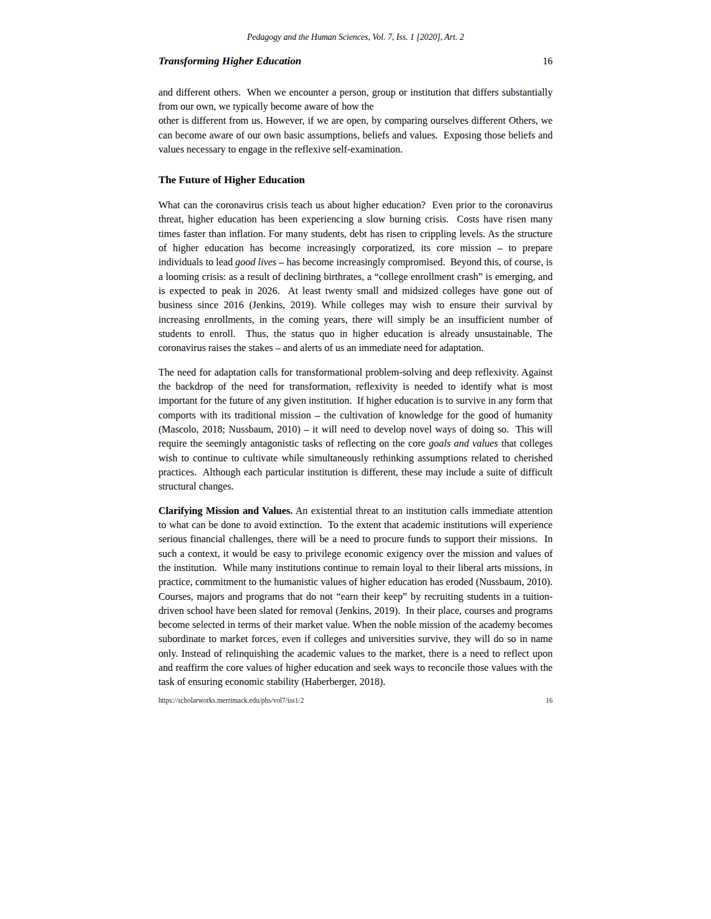Pedagogy and the Human Sciences, Vol. 7, Iss. 1 [2020], Art. 2
Transforming Higher Education 16
and different others. When we encounter a person, group or institution that differs substantially from our own, we typically become aware of how the
other is different from us. However, if we are open, by comparing ourselves different Others, we can become aware of our own basic assumptions, beliefs and values. Exposing those beliefs and values necessary to engage in the reflexive self-examination.
The Future of Higher Education
What can the coronavirus crisis teach us about higher education? Even prior to the coronavirus threat, higher education has been experiencing a slow burning crisis. Costs have risen many times faster than inflation. For many students, debt has risen to crippling levels. As the structure of higher education has become increasingly corporatized, its core mission – to prepare individuals to lead good lives – has become increasingly compromised. Beyond this, of course, is a looming crisis: as a result of declining birthrates, a “college enrollment crash” is emerging, and is expected to peak in 2026. At least twenty small and midsized colleges have gone out of business since 2016 (Jenkins, 2019). While colleges may wish to ensure their survival by increasing enrollments, in the coming years, there will simply be an insufficient number of students to enroll. Thus, the status quo in higher education is already unsustainable. The coronavirus raises the stakes – and alerts of us an immediate need for adaptation.
The need for adaptation calls for transformational problem-solving and deep reflexivity. Against the backdrop of the need for transformation, reflexivity is needed to identify what is most important for the future of any given institution. If higher education is to survive in any form that comports with its traditional mission – the cultivation of knowledge for the good of humanity (Mascolo, 2018; Nussbaum, 2010) – it will need to develop novel ways of doing so. This will require the seemingly antagonistic tasks of reflecting on the core goals and values that colleges wish to continue to cultivate while simultaneously rethinking assumptions related to cherished practices. Although each particular institution is different, these may include a suite of difficult structural changes.
Clarifying Mission and Values. An existential threat to an institution calls immediate attention to what can be done to avoid extinction. To the extent that academic institutions will experience serious financial challenges, there will be a need to procure funds to support their missions. In such a context, it would be easy to privilege economic exigency over the mission and values of the institution. While many institutions continue to remain loyal to their liberal arts missions, in practice, commitment to the humanistic values of higher education has eroded (Nussbaum, 2010). Courses, majors and programs that do not “earn their keep” by recruiting students in a tuition-driven school have been slated for removal (Jenkins, 2019). In their place, courses and programs become selected in terms of their market value. When the noble mission of the academy becomes subordinate to market forces, even if colleges and universities survive, they will do so in name only. Instead of relinquishing the academic values to the market, there is a need to reflect upon and reaffirm the core values of higher education and seek ways to reconcile those values with the task of ensuring economic stability (Haberberger, 2018).
https://scholarworks.merrimack.edu/phs/vol7/iss1/2 16